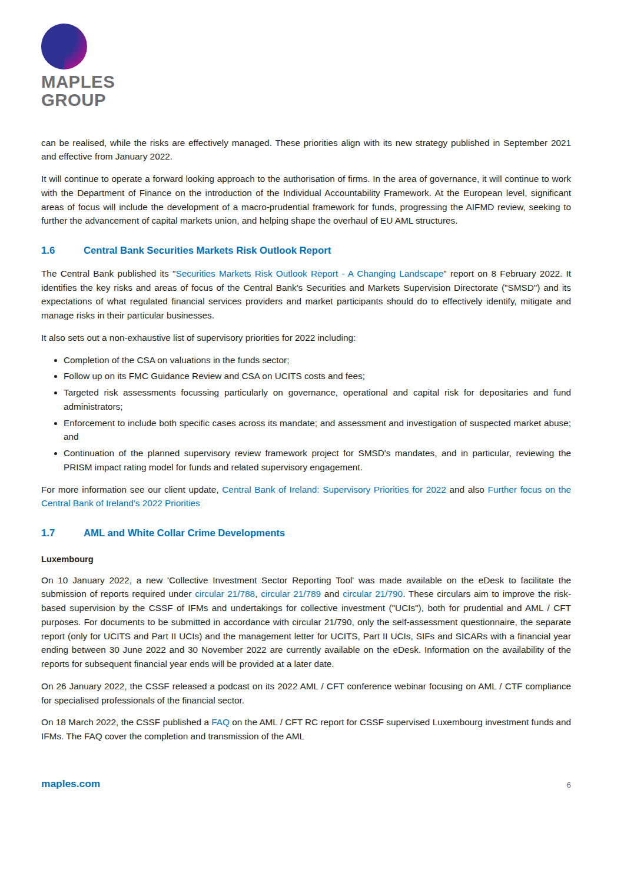MAPLES
GROUP
can be realised, while the risks are effectively managed. These priorities align with its new strategy published in September 2021 and effective from January 2022.
It will continue to operate a forward looking approach to the authorisation of firms. In the area of governance, it will continue to work with the Department of Finance on the introduction of the Individual Accountability Framework. At the European level, significant areas of focus will include the development of a macro-prudential framework for funds, progressing the AIFMD review, seeking to further the advancement of capital markets union, and helping shape the overhaul of EU AML structures.
1.6 Central Bank Securities Markets Risk Outlook Report
The Central Bank published its "Securities Markets Risk Outlook Report - A Changing Landscape" report on 8 February 2022. It identifies the key risks and areas of focus of the Central Bank's Securities and Markets Supervision Directorate ("SMSD") and its expectations of what regulated financial services providers and market participants should do to effectively identify, mitigate and manage risks in their particular businesses.
It also sets out a non-exhaustive list of supervisory priorities for 2022 including:
Completion of the CSA on valuations in the funds sector;
Follow up on its FMC Guidance Review and CSA on UCITS costs and fees;
Targeted risk assessments focussing particularly on governance, operational and capital risk for depositaries and fund administrators;
Enforcement to include both specific cases across its mandate; and assessment and investigation of suspected market abuse; and
Continuation of the planned supervisory review framework project for SMSD's mandates, and in particular, reviewing the PRISM impact rating model for funds and related supervisory engagement.
For more information see our client update, Central Bank of Ireland: Supervisory Priorities for 2022 and also Further focus on the Central Bank of Ireland's 2022 Priorities
1.7 AML and White Collar Crime Developments
Luxembourg
On 10 January 2022, a new 'Collective Investment Sector Reporting Tool' was made available on the eDesk to facilitate the submission of reports required under circular 21/788, circular 21/789 and circular 21/790. These circulars aim to improve the risk-based supervision by the CSSF of IFMs and undertakings for collective investment ("UCIs"), both for prudential and AML / CFT purposes. For documents to be submitted in accordance with circular 21/790, only the self-assessment questionnaire, the separate report (only for UCITS and Part II UCIs) and the management letter for UCITS, Part II UCIs, SIFs and SICARs with a financial year ending between 30 June 2022 and 30 November 2022 are currently available on the eDesk. Information on the availability of the reports for subsequent financial year ends will be provided at a later date.
On 26 January 2022, the CSSF released a podcast on its 2022 AML / CFT conference webinar focusing on AML / CTF compliance for specialised professionals of the financial sector.
On 18 March 2022, the CSSF published a FAQ on the AML / CFT RC report for CSSF supervised Luxembourg investment funds and IFMs. The FAQ cover the completion and transmission of the AML
maples.com
6